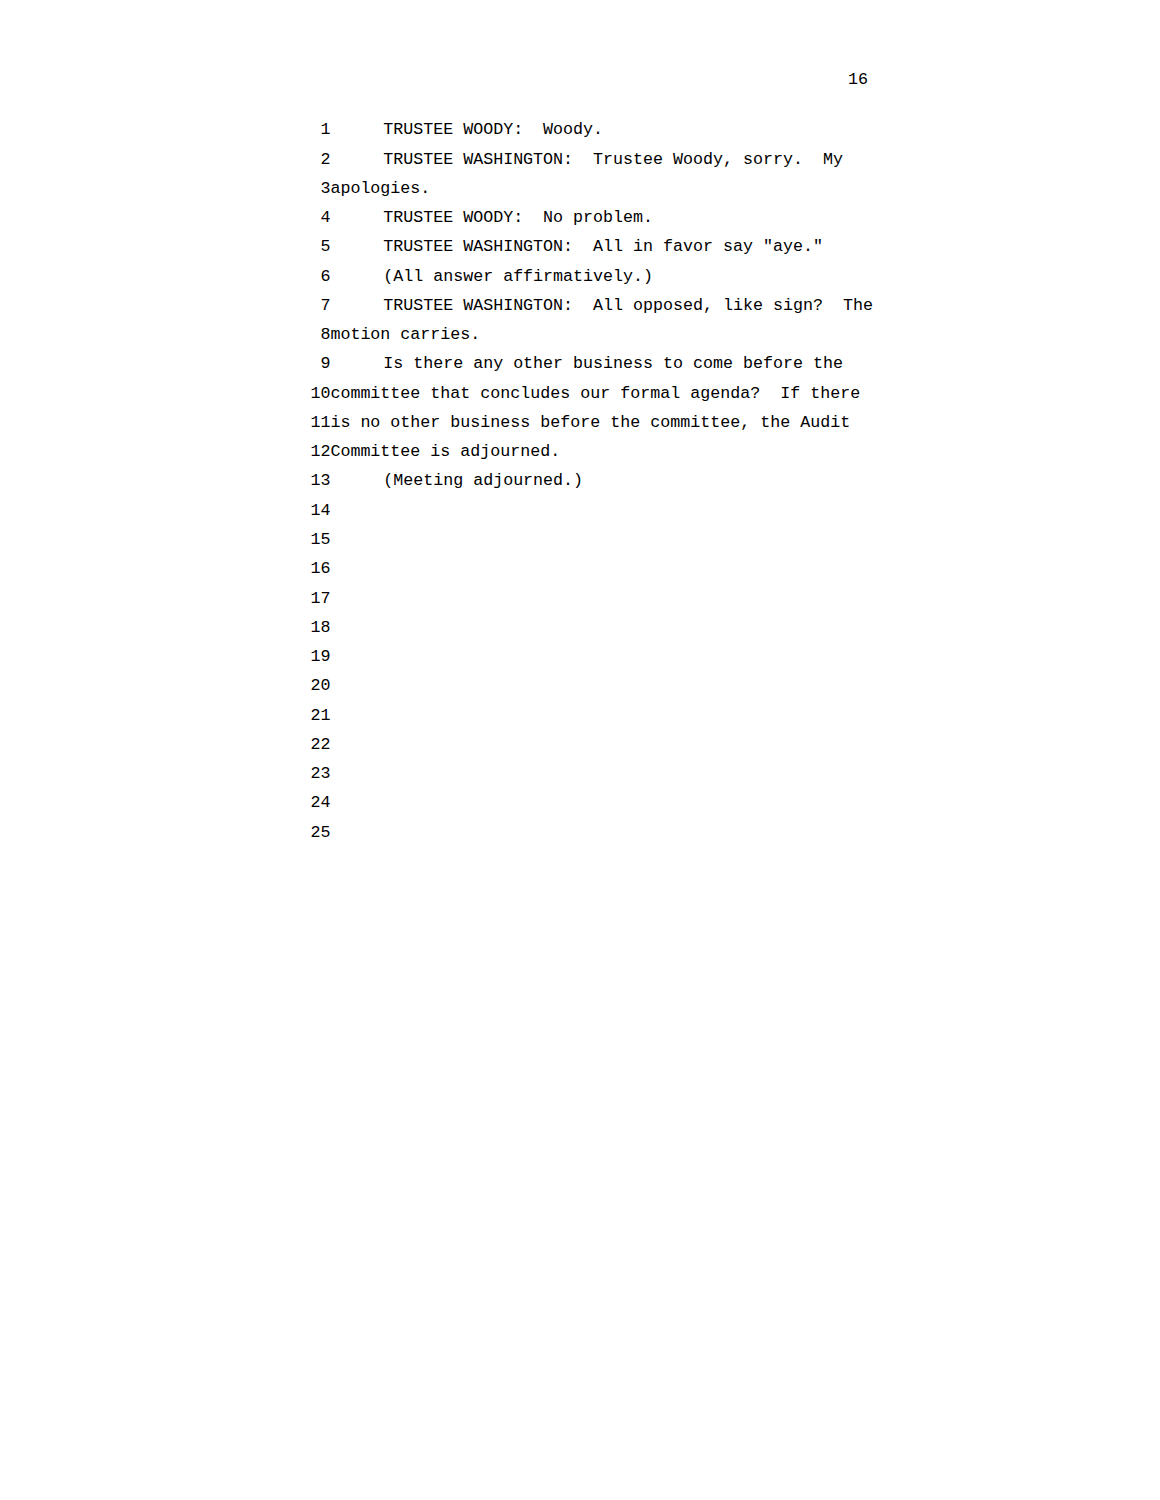16
| 1 | TRUSTEE WOODY: Woody. |
| 2 | TRUSTEE WASHINGTON: Trustee Woody, sorry. My |
| 3 | apologies. |
| 4 | TRUSTEE WOODY: No problem. |
| 5 | TRUSTEE WASHINGTON: All in favor say "aye." |
| 6 | (All answer affirmatively.) |
| 7 | TRUSTEE WASHINGTON: All opposed, like sign? The |
| 8 | motion carries. |
| 9 | Is there any other business to come before the |
| 10 | committee that concludes our formal agenda? If there |
| 11 | is no other business before the committee, the Audit |
| 12 | Committee is adjourned. |
| 13 | (Meeting adjourned.) |
| 14 | |
| 15 | |
| 16 | |
| 17 | |
| 18 | |
| 19 | |
| 20 | |
| 21 | |
| 22 | |
| 23 | |
| 24 | |
| 25 | |